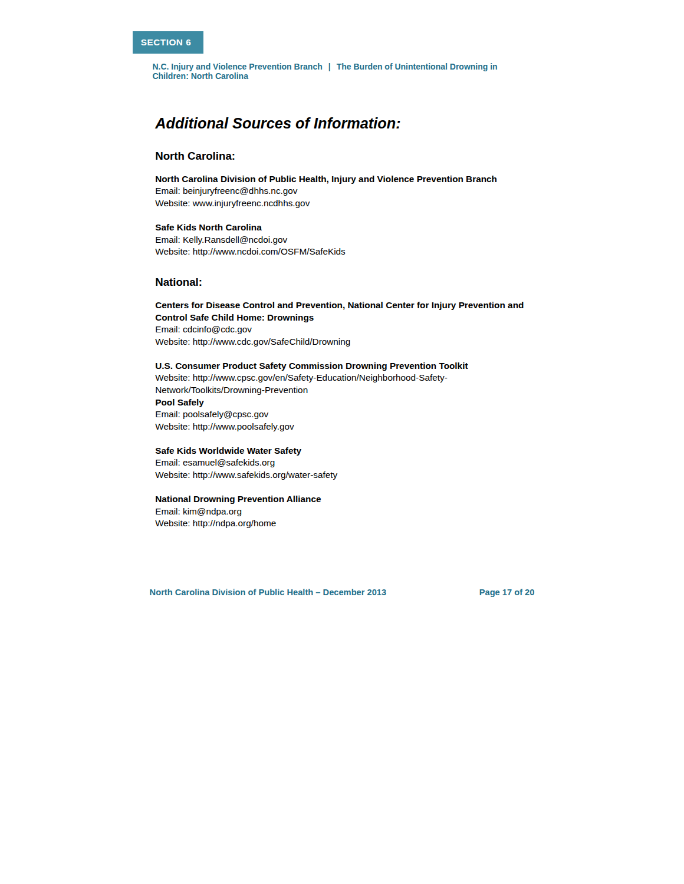SECTION 6
N.C. Injury and Violence Prevention Branch|The Burden of Unintentional Drowning in Children: North Carolina
Additional Sources of Information:
North Carolina:
North Carolina Division of Public Health, Injury and Violence Prevention Branch Email: beinjuryfreenc@dhhs.nc.gov Website: www.injuryfreenc.ncdhhs.gov
Safe Kids North Carolina Email: Kelly.Ransdell@ncdoi.gov Website: http://www.ncdoi.com/OSFM/SafeKids
National:
Centers for Disease Control and Prevention, National Center for Injury Prevention and Control Safe Child Home: Drownings Email: cdcinfo@cdc.gov Website: http://www.cdc.gov/SafeChild/Drowning
U.S. Consumer Product Safety Commission Drowning Prevention Toolkit Website: http://www.cpsc.gov/en/Safety-Education/Neighborhood-Safety-Network/Toolkits/Drowning-Prevention Pool Safely Email: poolsafely@cpsc.gov Website: http://www.poolsafely.gov
Safe Kids Worldwide Water Safety Email: esamuel@safekids.org Website: http://www.safekids.org/water-safety
National Drowning Prevention Alliance Email: kim@ndpa.org Website: http://ndpa.org/home
North Carolina Division of Public Health – December 2013 Page 17 of 20